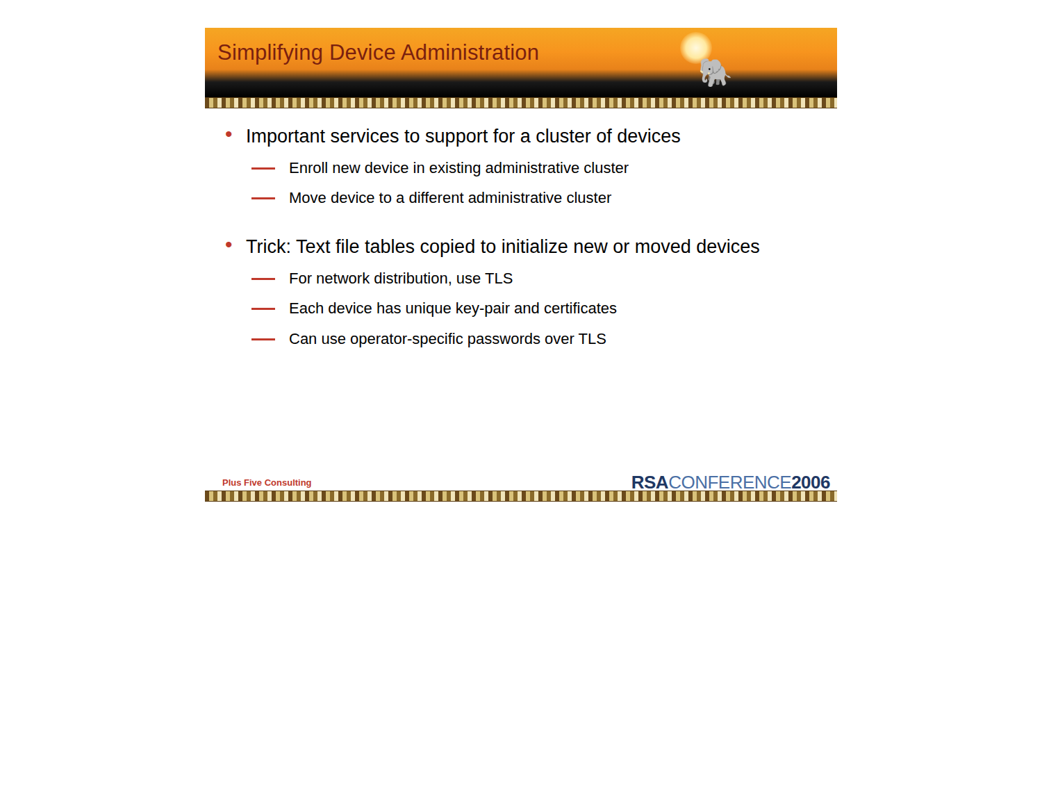🐘
Simplifying Device Administration
Important services to support for a cluster of devices
Enroll new device in existing administrative cluster
Move device to a different administrative cluster
Trick: Text file tables copied to initialize new or moved devices
For network distribution, use TLS
Each device has unique key-pair and certificates
Can use operator-specific passwords over TLS
Plus Five Consulting
RSA CONFERENCE 2006